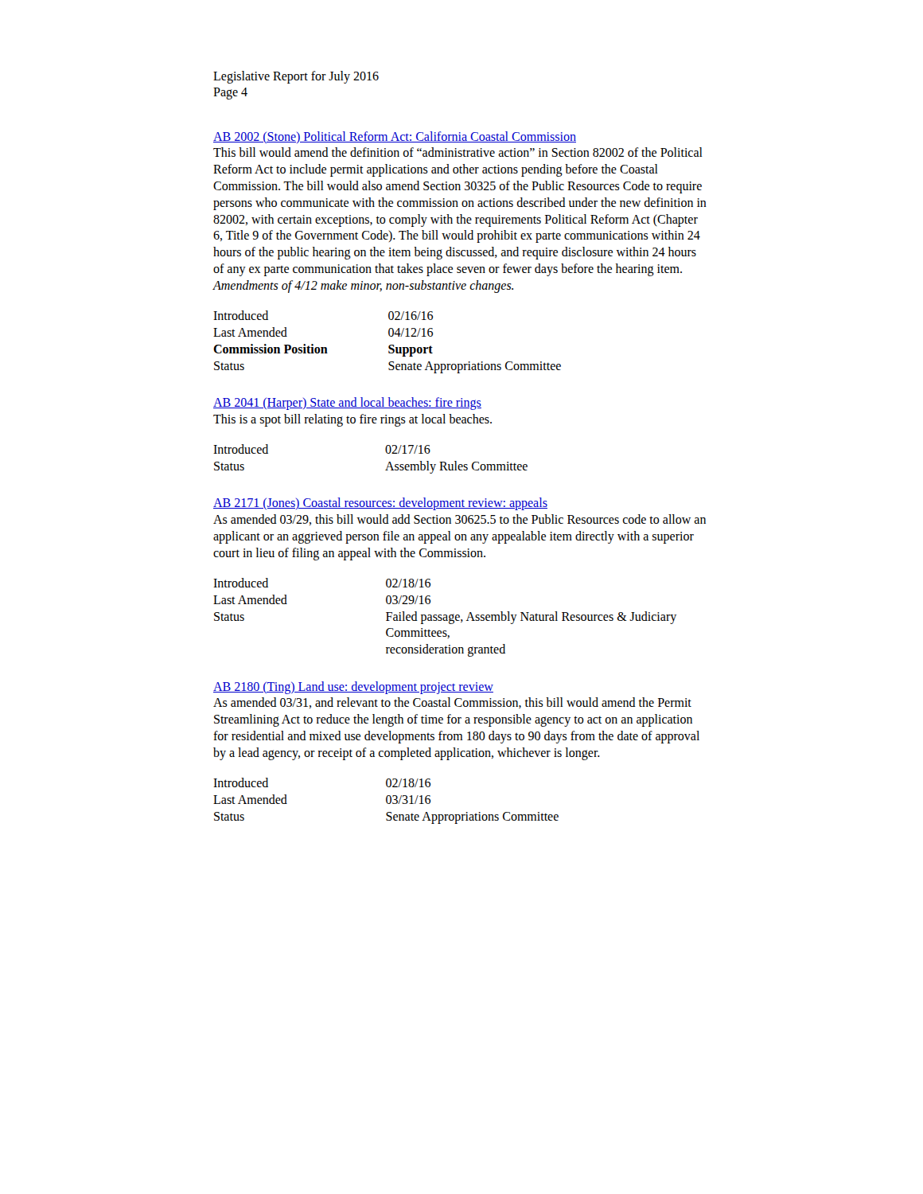Legislative Report for July 2016
Page 4
AB 2002 (Stone) Political Reform Act: California Coastal Commission
This bill would amend the definition of “administrative action” in Section 82002 of the Political Reform Act to include permit applications and other actions pending before the Coastal Commission. The bill would also amend Section 30325 of the Public Resources Code to require persons who communicate with the commission on actions described under the new definition in 82002, with certain exceptions, to comply with the requirements Political Reform Act (Chapter 6, Title 9 of the Government Code). The bill would prohibit ex parte communications within 24 hours of the public hearing on the item being discussed, and require disclosure within 24 hours of any ex parte communication that takes place seven or fewer days before the hearing item. Amendments of 4/12 make minor, non-substantive changes.
| Introduced | 02/16/16 |
| Last Amended | 04/12/16 |
| Commission Position | Support |
| Status | Senate Appropriations Committee |
AB 2041 (Harper) State and local beaches: fire rings
This is a spot bill relating to fire rings at local beaches.
| Introduced | 02/17/16 |
| Status | Assembly Rules Committee |
AB 2171 (Jones) Coastal resources: development review: appeals
As amended 03/29, this bill would add Section 30625.5 to the Public Resources code to allow an applicant or an aggrieved person file an appeal on any appealable item directly with a superior court in lieu of filing an appeal with the Commission.
| Introduced | 02/18/16 |
| Last Amended | 03/29/16 |
| Status | Failed passage, Assembly Natural Resources & Judiciary Committees, reconsideration granted |
AB 2180 (Ting) Land use: development project review
As amended 03/31, and relevant to the Coastal Commission, this bill would amend the Permit Streamlining Act to reduce the length of time for a responsible agency to act on an application for residential and mixed use developments from 180 days to 90 days from the date of approval by a lead agency, or receipt of a completed application, whichever is longer.
| Introduced | 02/18/16 |
| Last Amended | 03/31/16 |
| Status | Senate Appropriations Committee |